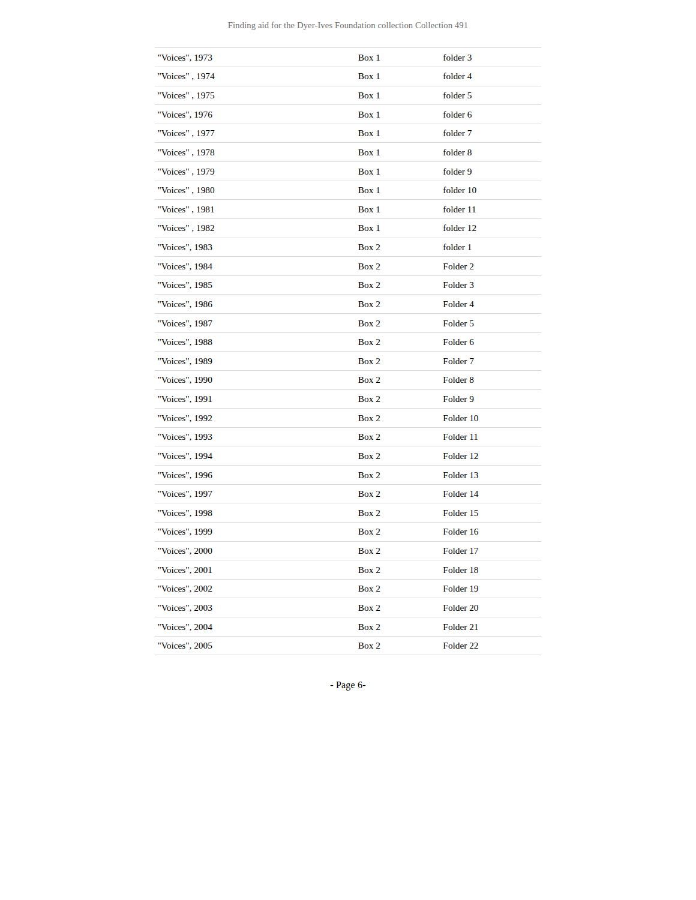Finding aid for the Dyer-Ives Foundation collection Collection 491
| "Voices", 1973 | Box 1 | folder 3 |
| "Voices" , 1974 | Box 1 | folder 4 |
| "Voices" , 1975 | Box 1 | folder 5 |
| "Voices", 1976 | Box 1 | folder 6 |
| "Voices" , 1977 | Box 1 | folder 7 |
| "Voices" , 1978 | Box 1 | folder 8 |
| "Voices" , 1979 | Box 1 | folder 9 |
| "Voices" , 1980 | Box 1 | folder 10 |
| "Voices" , 1981 | Box 1 | folder 11 |
| "Voices" , 1982 | Box 1 | folder 12 |
| "Voices", 1983 | Box 2 | folder 1 |
| "Voices", 1984 | Box 2 | Folder 2 |
| "Voices", 1985 | Box 2 | Folder 3 |
| "Voices", 1986 | Box 2 | Folder 4 |
| "Voices", 1987 | Box 2 | Folder 5 |
| "Voices", 1988 | Box 2 | Folder 6 |
| "Voices", 1989 | Box 2 | Folder 7 |
| "Voices", 1990 | Box 2 | Folder 8 |
| "Voices", 1991 | Box 2 | Folder 9 |
| "Voices", 1992 | Box 2 | Folder 10 |
| "Voices", 1993 | Box 2 | Folder 11 |
| "Voices", 1994 | Box 2 | Folder 12 |
| "Voices", 1996 | Box 2 | Folder 13 |
| "Voices", 1997 | Box 2 | Folder 14 |
| "Voices", 1998 | Box 2 | Folder 15 |
| "Voices", 1999 | Box 2 | Folder 16 |
| "Voices", 2000 | Box 2 | Folder 17 |
| "Voices", 2001 | Box 2 | Folder 18 |
| "Voices", 2002 | Box 2 | Folder 19 |
| "Voices", 2003 | Box 2 | Folder 20 |
| "Voices", 2004 | Box 2 | Folder 21 |
| "Voices", 2005 | Box 2 | Folder 22 |
- Page 6-